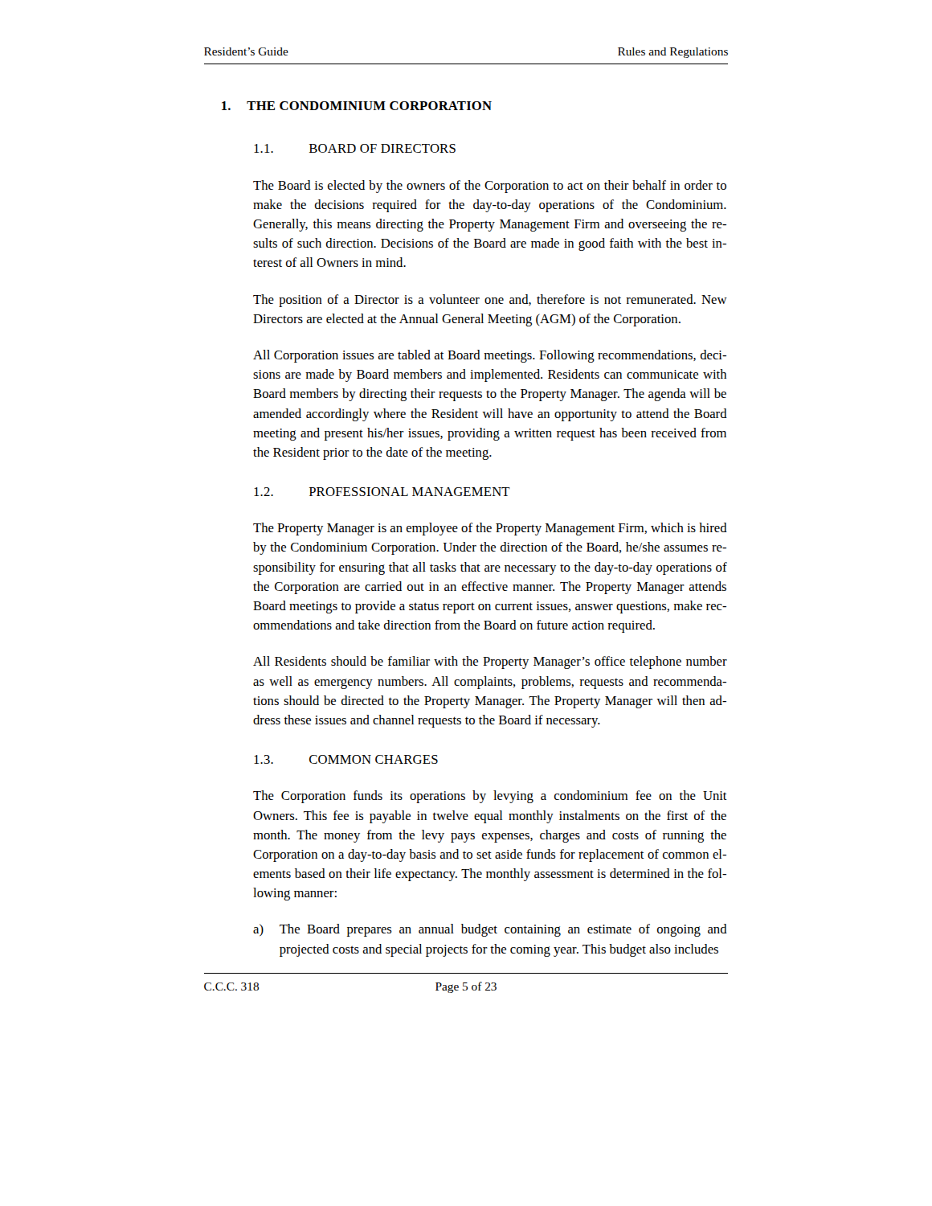Resident’s Guide
Rules and Regulations
1. THE CONDOMINIUM CORPORATION
1.1. BOARD OF DIRECTORS
The Board is elected by the owners of the Corporation to act on their behalf in order to make the decisions required for the day-to-day operations of the Condominium. Generally, this means directing the Property Management Firm and overseeing the results of such direction. Decisions of the Board are made in good faith with the best interest of all Owners in mind.
The position of a Director is a volunteer one and, therefore is not remunerated. New Directors are elected at the Annual General Meeting (AGM) of the Corporation.
All Corporation issues are tabled at Board meetings. Following recommendations, decisions are made by Board members and implemented. Residents can communicate with Board members by directing their requests to the Property Manager. The agenda will be amended accordingly where the Resident will have an opportunity to attend the Board meeting and present his/her issues, providing a written request has been received from the Resident prior to the date of the meeting.
1.2. PROFESSIONAL MANAGEMENT
The Property Manager is an employee of the Property Management Firm, which is hired by the Condominium Corporation. Under the direction of the Board, he/she assumes responsibility for ensuring that all tasks that are necessary to the day-to-day operations of the Corporation are carried out in an effective manner. The Property Manager attends Board meetings to provide a status report on current issues, answer questions, make recommendations and take direction from the Board on future action required.
All Residents should be familiar with the Property Manager’s office telephone number as well as emergency numbers. All complaints, problems, requests and recommendations should be directed to the Property Manager. The Property Manager will then address these issues and channel requests to the Board if necessary.
1.3. COMMON CHARGES
The Corporation funds its operations by levying a condominium fee on the Unit Owners. This fee is payable in twelve equal monthly instalments on the first of the month. The money from the levy pays expenses, charges and costs of running the Corporation on a day-to-day basis and to set aside funds for replacement of common elements based on their life expectancy. The monthly assessment is determined in the following manner:
a) The Board prepares an annual budget containing an estimate of ongoing and projected costs and special projects for the coming year. This budget also includes
C.C.C. 318
Page 5 of 23